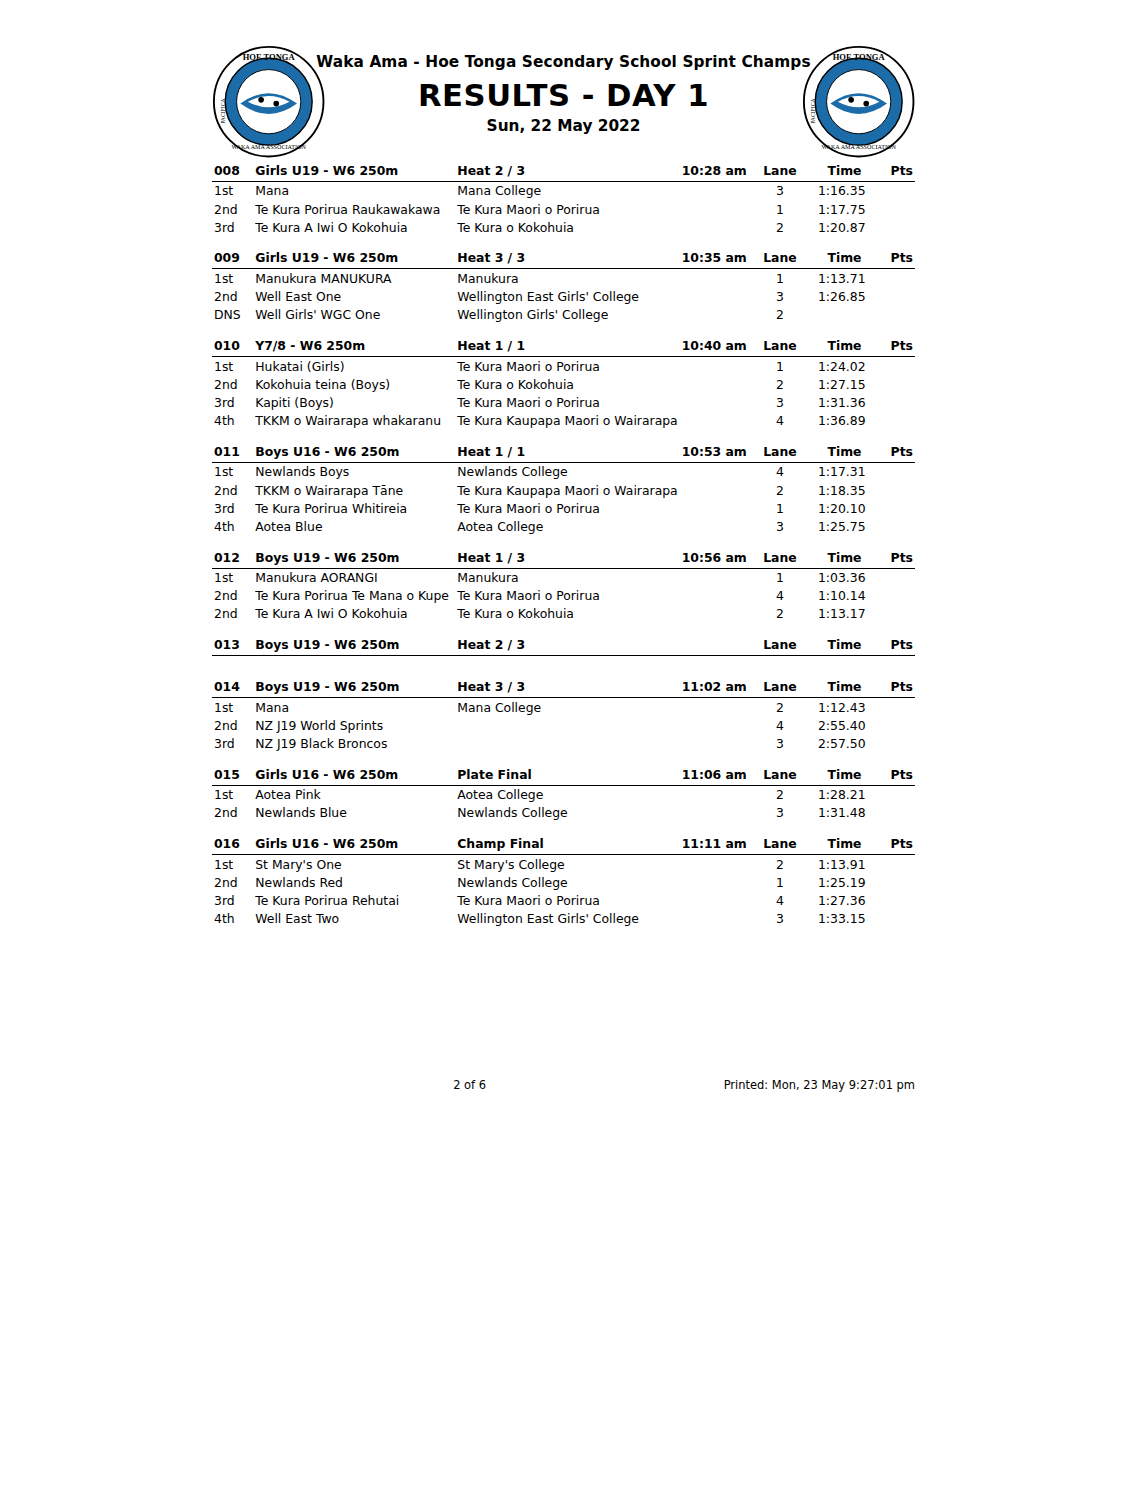HOE TONGA WAKA AMA ASSOCIATION PACIFICA
HOE TONGA WAKA AMA ASSOCIATION PACIFICA
Waka Ama - Hoe Tonga Secondary School Sprint Champs
RESULTS - DAY 1
Sun, 22 May 2022
| 008 | Girls U19 - W6 250m | Heat 2 / 3 | 10:28 am | Lane | Time | Pts |
| 1st | Mana | Mana College | | 3 | 1:16.35 | |
| 2nd | Te Kura Porirua Raukawakawa | Te Kura Maori o Porirua | | 1 | 1:17.75 | |
| 3rd | Te Kura A Iwi O Kokohuia | Te Kura o Kokohuia | | 2 | 1:20.87 | |
| 009 | Girls U19 - W6 250m | Heat 3 / 3 | 10:35 am | Lane | Time | Pts |
| 1st | Manukura MANUKURA | Manukura | | 1 | 1:13.71 | |
| 2nd | Well East One | Wellington East Girls' College | | 3 | 1:26.85 | |
| DNS | Well Girls' WGC One | Wellington Girls' College | | 2 | | |
| 010 | Y7/8 - W6 250m | Heat 1 / 1 | 10:40 am | Lane | Time | Pts |
| 1st | Hukatai (Girls) | Te Kura Maori o Porirua | | 1 | 1:24.02 | |
| 2nd | Kokohuia teina (Boys) | Te Kura o Kokohuia | | 2 | 1:27.15 | |
| 3rd | Kapiti (Boys) | Te Kura Maori o Porirua | | 3 | 1:31.36 | |
| 4th | TKKM o Wairarapa whakaranu | Te Kura Kaupapa Maori o Wairarapa | | 4 | 1:36.89 | |
| 011 | Boys U16 - W6 250m | Heat 1 / 1 | 10:53 am | Lane | Time | Pts |
| 1st | Newlands Boys | Newlands College | | 4 | 1:17.31 | |
| 2nd | TKKM o Wairarapa Tāne | Te Kura Kaupapa Maori o Wairarapa | | 2 | 1:18.35 | |
| 3rd | Te Kura Porirua Whitireia | Te Kura Maori o Porirua | | 1 | 1:20.10 | |
| 4th | Aotea Blue | Aotea College | | 3 | 1:25.75 | |
| 012 | Boys U19 - W6 250m | Heat 1 / 3 | 10:56 am | Lane | Time | Pts |
| 1st | Manukura AORANGI | Manukura | | 1 | 1:03.36 | |
| 2nd | Te Kura Porirua Te Mana o Kupe | Te Kura Maori o Porirua | | 4 | 1:10.14 | |
| 2nd | Te Kura A Iwi O Kokohuia | Te Kura o Kokohuia | | 2 | 1:13.17 | |
| 013 | Boys U19 - W6 250m | Heat 2 / 3 | | Lane | Time | Pts |
| 014 | Boys U19 - W6 250m | Heat 3 / 3 | 11:02 am | Lane | Time | Pts |
| 1st | Mana | Mana College | | 2 | 1:12.43 | |
| 2nd | NZ J19 World Sprints | | | 4 | 2:55.40 | |
| 3rd | NZ J19 Black Broncos | | | 3 | 2:57.50 | |
| 015 | Girls U16 - W6 250m | Plate Final | 11:06 am | Lane | Time | Pts |
| 1st | Aotea Pink | Aotea College | | 2 | 1:28.21 | |
| 2nd | Newlands Blue | Newlands College | | 3 | 1:31.48 | |
| 016 | Girls U16 - W6 250m | Champ Final | 11:11 am | Lane | Time | Pts |
| 1st | St Mary's One | St Mary's College | | 2 | 1:13.91 | |
| 2nd | Newlands Red | Newlands College | | 1 | 1:25.19 | |
| 3rd | Te Kura Porirua Rehutai | Te Kura Maori o Porirua | | 4 | 1:27.36 | |
| 4th | Well East Two | Wellington East Girls' College | | 3 | 1:33.15 | |
2 of 6
Printed: Mon, 23 May 9:27:01 pm